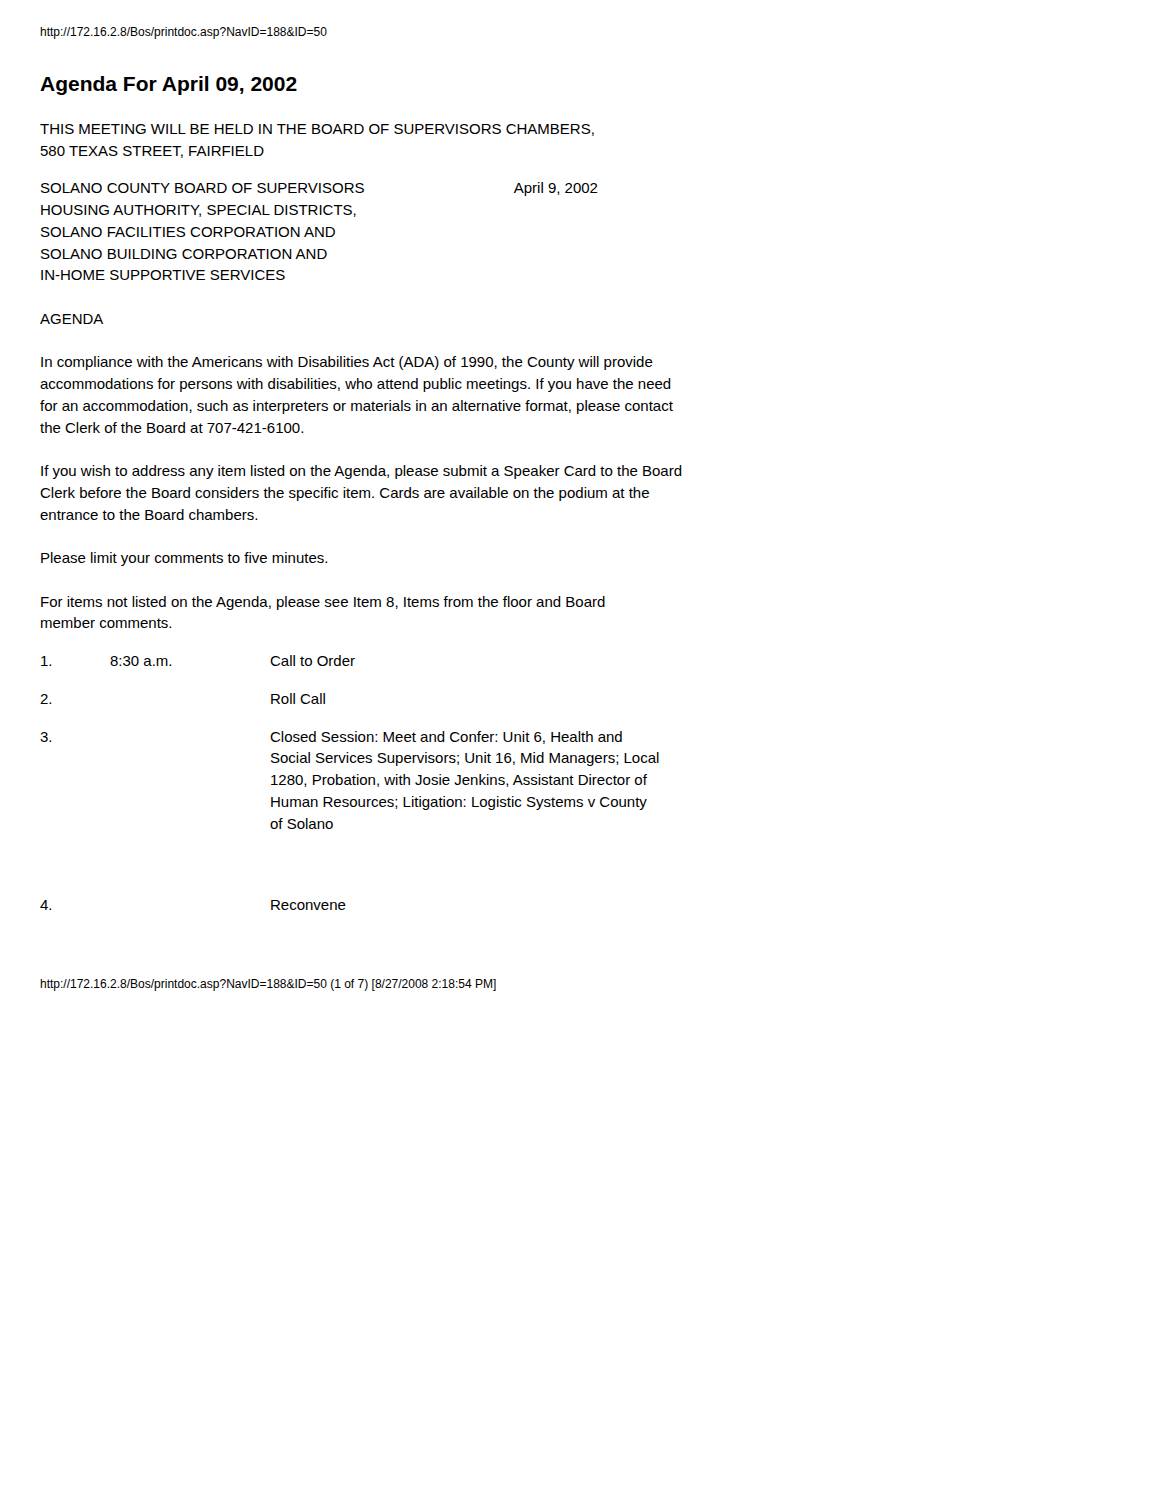http://172.16.2.8/Bos/printdoc.asp?NavID=188&ID=50
Agenda For April 09, 2002
THIS MEETING WILL BE HELD IN THE BOARD OF SUPERVISORS CHAMBERS,
580 TEXAS STREET, FAIRFIELD
SOLANO COUNTY BOARD OF SUPERVISORS April 9, 2002 HOUSING AUTHORITY, SPECIAL DISTRICTS, SOLANO FACILITIES CORPORATION AND SOLANO BUILDING CORPORATION AND IN-HOME SUPPORTIVE SERVICES AGENDA In compliance with the Americans with Disabilities Act (ADA) of 1990, the County will provide accommodations for persons with disabilities, who attend public meetings. If you have the need for an accommodation, such as interpreters or materials in an alternative format, please contact the Clerk of the Board at 707-421-6100. If you wish to address any item listed on the Agenda, please submit a Speaker Card to the Board Clerk before the Board considers the specific item. Cards are available on the podium at the entrance to the Board chambers. Please limit your comments to five minutes. For items not listed on the Agenda, please see Item 8, Items from the floor and Board member comments.
1.
8:30 a.m.
Call to Order
2.
Roll Call
3.
Closed Session: Meet and Confer: Unit 6, Health and
Social Services Supervisors; Unit 16, Mid Managers; Local
1280, Probation, with Josie Jenkins, Assistant Director of
Human Resources; Litigation: Logistic Systems v County
of Solano
4.
Reconvene
http://172.16.2.8/Bos/printdoc.asp?NavID=188&ID=50 (1 of 7) [8/27/2008 2:18:54 PM]